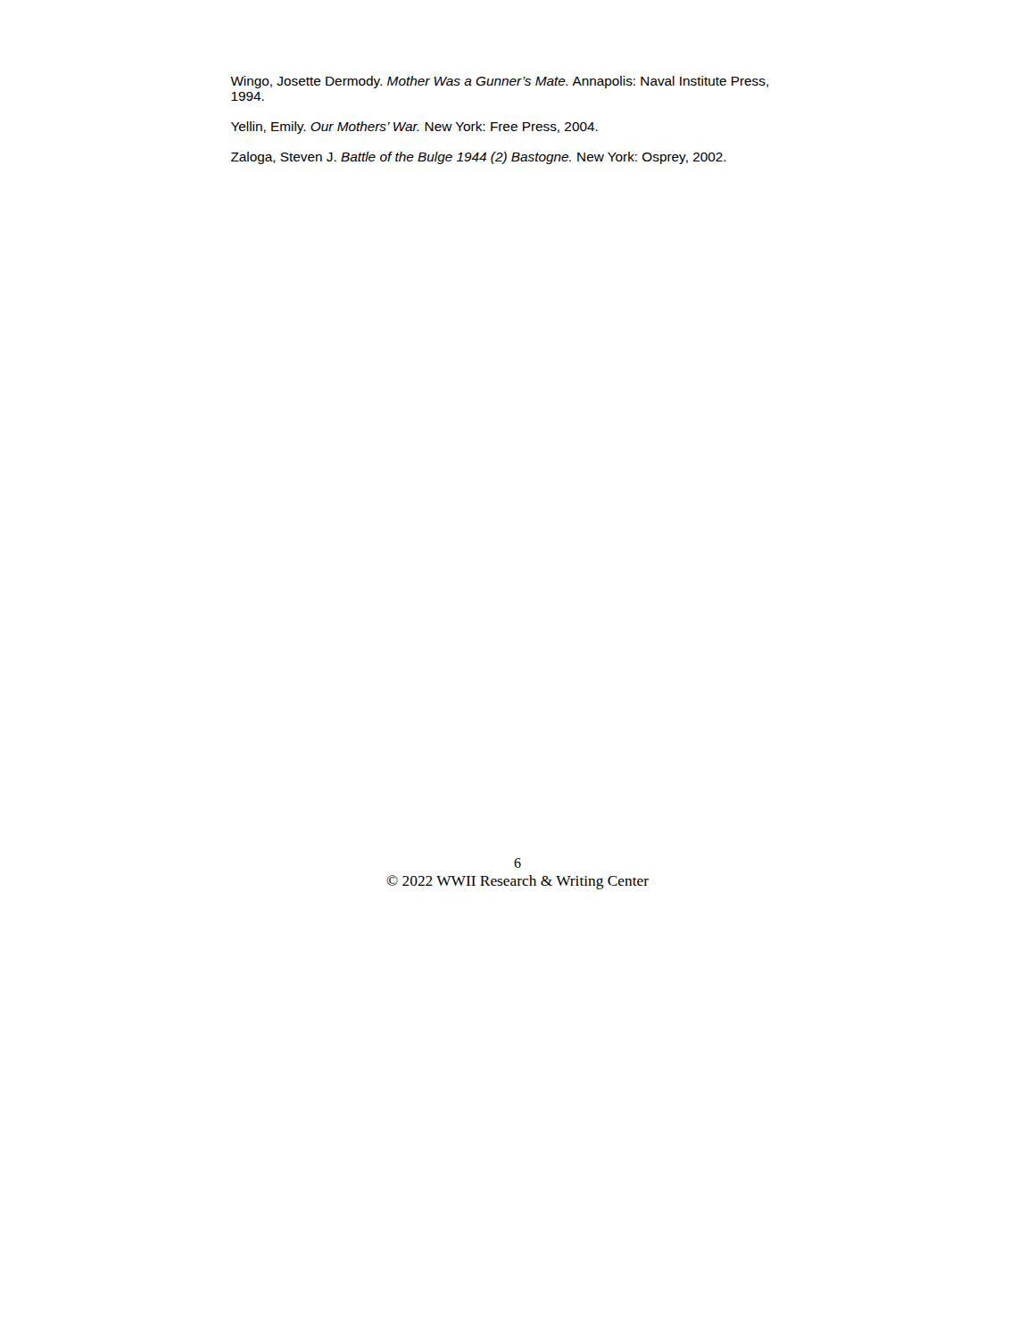Wingo, Josette Dermody. Mother Was a Gunner’s Mate. Annapolis: Naval Institute Press, 1994.
Yellin, Emily. Our Mothers’ War. New York: Free Press, 2004.
Zaloga, Steven J. Battle of the Bulge 1944 (2) Bastogne. New York: Osprey, 2002.
6
© 2022 WWII Research & Writing Center